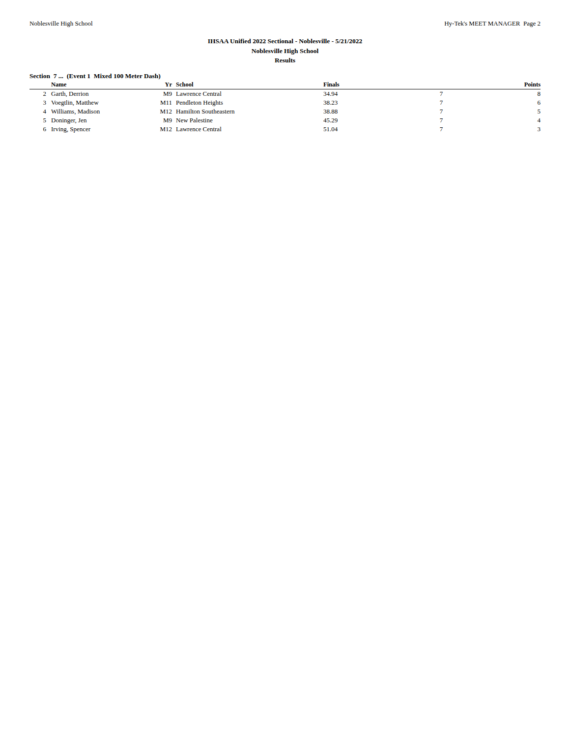Noblesville High School Hy-Tek's MEET MANAGER Page 2
IHSAA Unified 2022 Sectional - Noblesville - 5/21/2022
Noblesville High School
Results
Section 7 ... (Event 1 Mixed 100 Meter Dash)
| | Name | Yr | School | Finals | | Points |
| --- | --- | --- | --- | --- | --- | --- |
| 2 | Garth, Derrion | M9 | Lawrence Central | 34.94 | 7 | 8 |
| 3 | Voegtlin, Matthew | M11 | Pendleton Heights | 38.23 | 7 | 6 |
| 4 | Williams, Madison | M12 | Hamilton Southeastern | 38.88 | 7 | 5 |
| 5 | Doninger, Jen | M9 | New Palestine | 45.29 | 7 | 4 |
| 6 | Irving, Spencer | M12 | Lawrence Central | 51.04 | 7 | 3 |